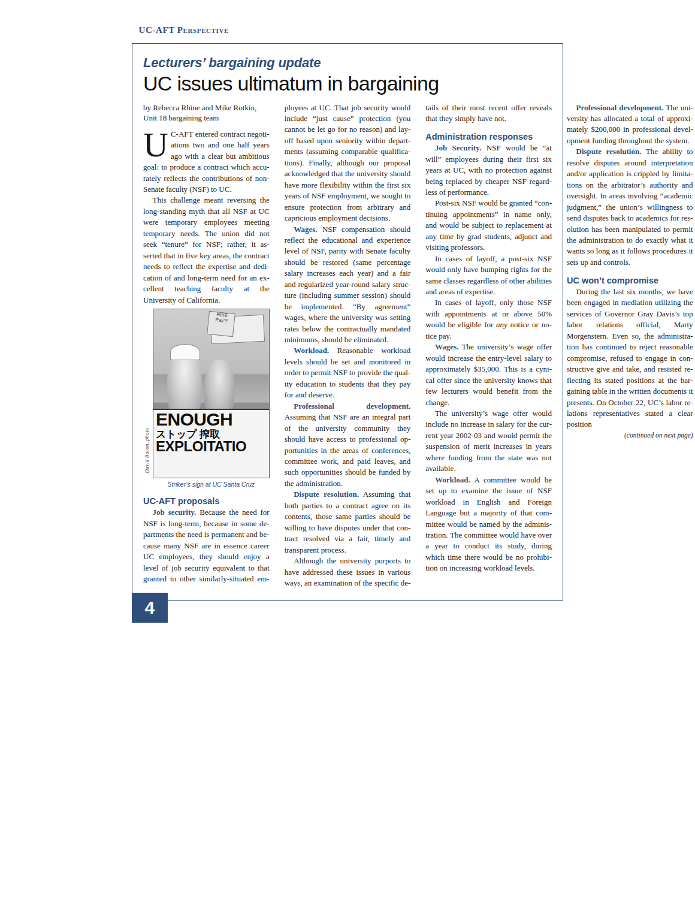UC-AFT Perspective
Lecturers’ bargaining update
UC issues ultimatum in bargaining
by Rebecca Rhine and Mike Rotkin,
Unit 18 bargaining team
UC-AFT entered contract negotiations two and one half years ago with a clear but ambitious goal: to produce a contract which accurately reflects the contributions of non-Senate faculty (NSF) to UC.
This challenge meant reversing the long-standing myth that all NSF at UC were temporary employees meeting temporary needs. The union did not seek “tenure” for NSF; rather, it asserted that in five key areas, the contract needs to reflect the expertise and dedication of and long-term need for an excellent teaching faculty at the University of California.
David Bacon, photo
PRAC
STR
RIKE
Pay?!
ENOUGH
ストップ 搾取
EXPLOITATIO
Striker’s sign at UC Santa Cruz
UC-AFT proposals
Job security. Because the need for NSF is long-term, because in some departments the need is permanent and because many NSF are in essence career UC employees, they should enjoy a level of job security equivalent to that granted to other similarly-situated employees at UC. That job security would include “just cause” protection (you cannot be let go for no reason) and layoff based upon seniority within departments (assuming comparable qualifications). Finally, although our proposal acknowledged that the university should have more flexibility within the first six years of NSF employment, we sought to ensure protection from arbitrary and capricious employment decisions.
Wages. NSF compensation should reflect the educational and experience level of NSF, parity with Senate faculty should be restored (same percentage salary increases each year) and a fair and regularized year-round salary structure (including summer session) should be implemented. “By agreement” wages, where the university was setting rates below the contractually mandated minimums, should be eliminated.
Workload. Reasonable workload levels should be set and monitored in order to permit NSF to provide the quality education to students that they pay for and deserve.
Professional development. Assuming that NSF are an integral part of the university community they should have access to professional opportunities in the areas of conferences, committee work, and paid leaves, and such opportunities should be funded by the administration.
Dispute resolution. Assuming that both parties to a contract agree on its contents, those same parties should be willing to have disputes under that contract resolved via a fair, timely and transparent process.
Although the university purports to have addressed these issues in various ways, an examination of the specific details of their most recent offer reveals that they simply have not.
Administration responses
Job Security. NSF would be “at will” employees during their first six years at UC, with no protection against being replaced by cheaper NSF regardless of performance.
Post-six NSF would be granted “continuing appointments” in name only, and would be subject to replacement at any time by grad students, adjunct and visiting professors.
In cases of layoff, a post-six NSF would only have bumping rights for the same classes regardless of other abilities and areas of expertise.
In cases of layoff, only those NSF with appointments at or above 50% would be eligible for any notice or notice pay.
Wages. The university’s wage offer would increase the entry-level salary to approximately $35,000. This is a cynical offer since the university knows that few lecturers would benefit from the change.
The university’s wage offer would include no increase in salary for the current year 2002-03 and would permit the suspension of merit increases in years where funding from the state was not available.
Workload. A committee would be set up to examine the issue of NSF workload in English and Foreign Language but a majority of that committee would be named by the administration. The committee would have over a year to conduct its study, during which time there would be no prohibition on increasing workload levels.
Professional development. The university has allocated a total of approximately $200,000 in professional development funding throughout the system.
Dispute resolution. The ability to resolve disputes around interpretation and/or application is crippled by limitations on the arbitrator’s authority and oversight. In areas involving “academic judgment,” the union’s willingness to send disputes back to academics for resolution has been manipulated to permit the administration to do exactly what it wants so long as it follows procedures it sets up and controls.
UC won’t compromise
During the last six months, we have been engaged in mediation utilizing the services of Governor Gray Davis’s top labor relations official, Marty Morgenstern. Even so, the administration has continued to reject reasonable compromise, refused to engage in constructive give and take, and resisted reflecting its stated positions at the bargaining table in the written documents it presents. On October 22, UC’s labor relations representatives stated a clear position
(continued on next page)
4